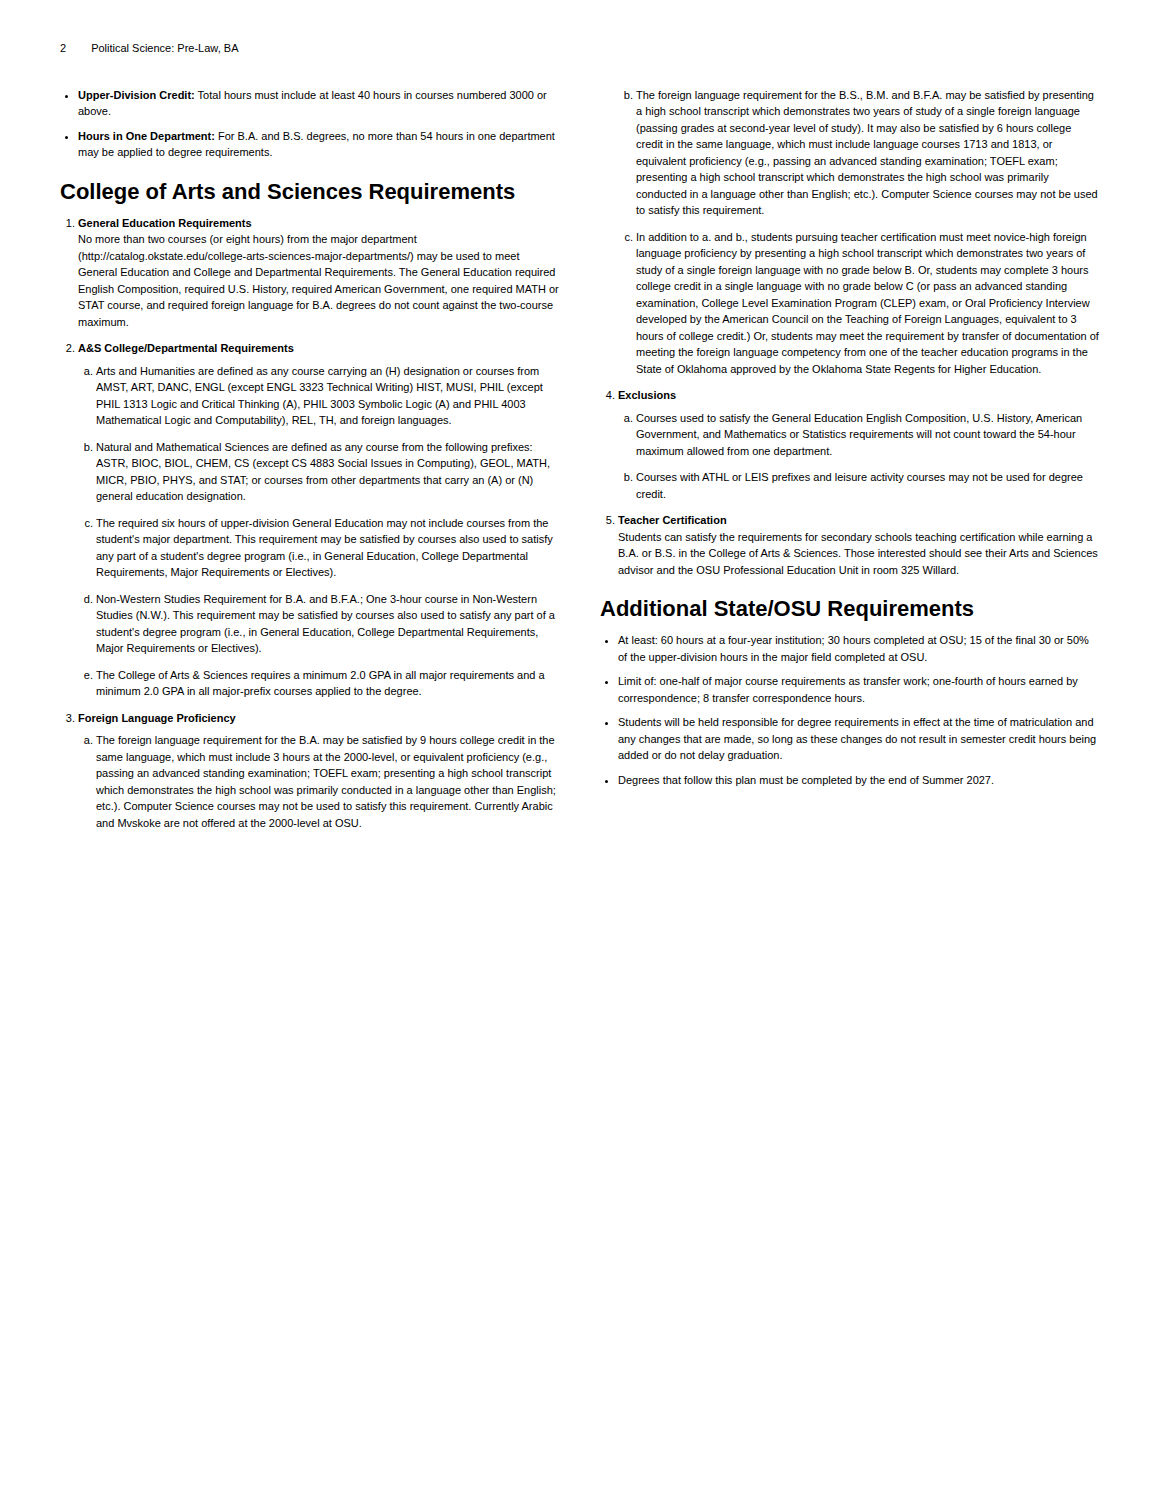2 Political Science: Pre-Law, BA
Upper-Division Credit: Total hours must include at least 40 hours in courses numbered 3000 or above.
Hours in One Department: For B.A. and B.S. degrees, no more than 54 hours in one department may be applied to degree requirements.
College of Arts and Sciences Requirements
General Education Requirements
No more than two courses (or eight hours) from the major department (http://catalog.okstate.edu/college-arts-sciences-major-departments/) may be used to meet General Education and College and Departmental Requirements. The General Education required English Composition, required U.S. History, required American Government, one required MATH or STAT course, and required foreign language for B.A. degrees do not count against the two-course maximum.
A&S College/Departmental Requirements
Arts and Humanities are defined as any course carrying an (H) designation or courses from AMST, ART, DANC, ENGL (except ENGL 3323 Technical Writing) HIST, MUSI, PHIL (except PHIL 1313 Logic and Critical Thinking (A), PHIL 3003 Symbolic Logic (A) and PHIL 4003 Mathematical Logic and Computability), REL, TH, and foreign languages.
Natural and Mathematical Sciences are defined as any course from the following prefixes: ASTR, BIOC, BIOL, CHEM, CS (except CS 4883 Social Issues in Computing), GEOL, MATH, MICR, PBIO, PHYS, and STAT; or courses from other departments that carry an (A) or (N) general education designation.
The required six hours of upper-division General Education may not include courses from the student's major department. This requirement may be satisfied by courses also used to satisfy any part of a student's degree program (i.e., in General Education, College Departmental Requirements, Major Requirements or Electives).
Non-Western Studies Requirement for B.A. and B.F.A.; One 3-hour course in Non-Western Studies (N.W.). This requirement may be satisfied by courses also used to satisfy any part of a student's degree program (i.e., in General Education, College Departmental Requirements, Major Requirements or Electives).
The College of Arts & Sciences requires a minimum 2.0 GPA in all major requirements and a minimum 2.0 GPA in all major-prefix courses applied to the degree.
Foreign Language Proficiency
The foreign language requirement for the B.A. may be satisfied by 9 hours college credit in the same language, which must include 3 hours at the 2000-level, or equivalent proficiency (e.g., passing an advanced standing examination; TOEFL exam; presenting a high school transcript which demonstrates the high school was primarily conducted in a language other than English; etc.). Computer Science courses may not be used to satisfy this requirement. Currently Arabic and Mvskoke are not offered at the 2000-level at OSU.
The foreign language requirement for the B.S., B.M. and B.F.A. may be satisfied by presenting a high school transcript which demonstrates two years of study of a single foreign language (passing grades at second-year level of study). It may also be satisfied by 6 hours college credit in the same language, which must include language courses 1713 and 1813, or equivalent proficiency (e.g., passing an advanced standing examination; TOEFL exam; presenting a high school transcript which demonstrates the high school was primarily conducted in a language other than English; etc.). Computer Science courses may not be used to satisfy this requirement.
In addition to a. and b., students pursuing teacher certification must meet novice-high foreign language proficiency by presenting a high school transcript which demonstrates two years of study of a single foreign language with no grade below B. Or, students may complete 3 hours college credit in a single language with no grade below C (or pass an advanced standing examination, College Level Examination Program (CLEP) exam, or Oral Proficiency Interview developed by the American Council on the Teaching of Foreign Languages, equivalent to 3 hours of college credit.) Or, students may meet the requirement by transfer of documentation of meeting the foreign language competency from one of the teacher education programs in the State of Oklahoma approved by the Oklahoma State Regents for Higher Education.
Exclusions
Courses used to satisfy the General Education English Composition, U.S. History, American Government, and Mathematics or Statistics requirements will not count toward the 54-hour maximum allowed from one department.
Courses with ATHL or LEIS prefixes and leisure activity courses may not be used for degree credit.
Teacher Certification
Students can satisfy the requirements for secondary schools teaching certification while earning a B.A. or B.S. in the College of Arts & Sciences. Those interested should see their Arts and Sciences advisor and the OSU Professional Education Unit in room 325 Willard.
Additional State/OSU Requirements
At least: 60 hours at a four-year institution; 30 hours completed at OSU; 15 of the final 30 or 50% of the upper-division hours in the major field completed at OSU.
Limit of: one-half of major course requirements as transfer work; one-fourth of hours earned by correspondence; 8 transfer correspondence hours.
Students will be held responsible for degree requirements in effect at the time of matriculation and any changes that are made, so long as these changes do not result in semester credit hours being added or do not delay graduation.
Degrees that follow this plan must be completed by the end of Summer 2027.